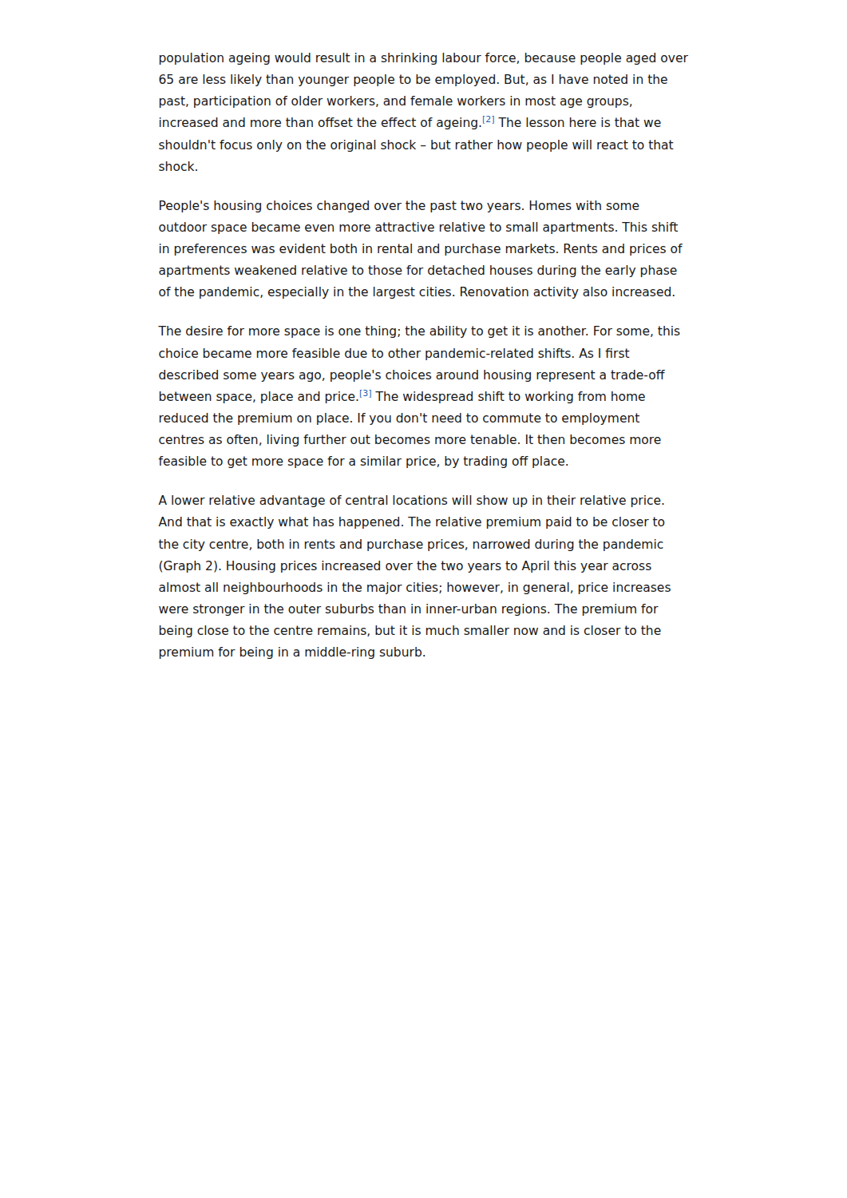population ageing would result in a shrinking labour force, because people aged over 65 are less likely than younger people to be employed. But, as I have noted in the past, participation of older workers, and female workers in most age groups, increased and more than offset the effect of ageing.[2] The lesson here is that we shouldn't focus only on the original shock – but rather how people will react to that shock.
People's housing choices changed over the past two years. Homes with some outdoor space became even more attractive relative to small apartments. This shift in preferences was evident both in rental and purchase markets. Rents and prices of apartments weakened relative to those for detached houses during the early phase of the pandemic, especially in the largest cities. Renovation activity also increased.
The desire for more space is one thing; the ability to get it is another. For some, this choice became more feasible due to other pandemic-related shifts. As I first described some years ago, people's choices around housing represent a trade-off between space, place and price.[3] The widespread shift to working from home reduced the premium on place. If you don't need to commute to employment centres as often, living further out becomes more tenable. It then becomes more feasible to get more space for a similar price, by trading off place.
A lower relative advantage of central locations will show up in their relative price. And that is exactly what has happened. The relative premium paid to be closer to the city centre, both in rents and purchase prices, narrowed during the pandemic (Graph 2). Housing prices increased over the two years to April this year across almost all neighbourhoods in the major cities; however, in general, price increases were stronger in the outer suburbs than in inner-urban regions. The premium for being close to the centre remains, but it is much smaller now and is closer to the premium for being in a middle-ring suburb.